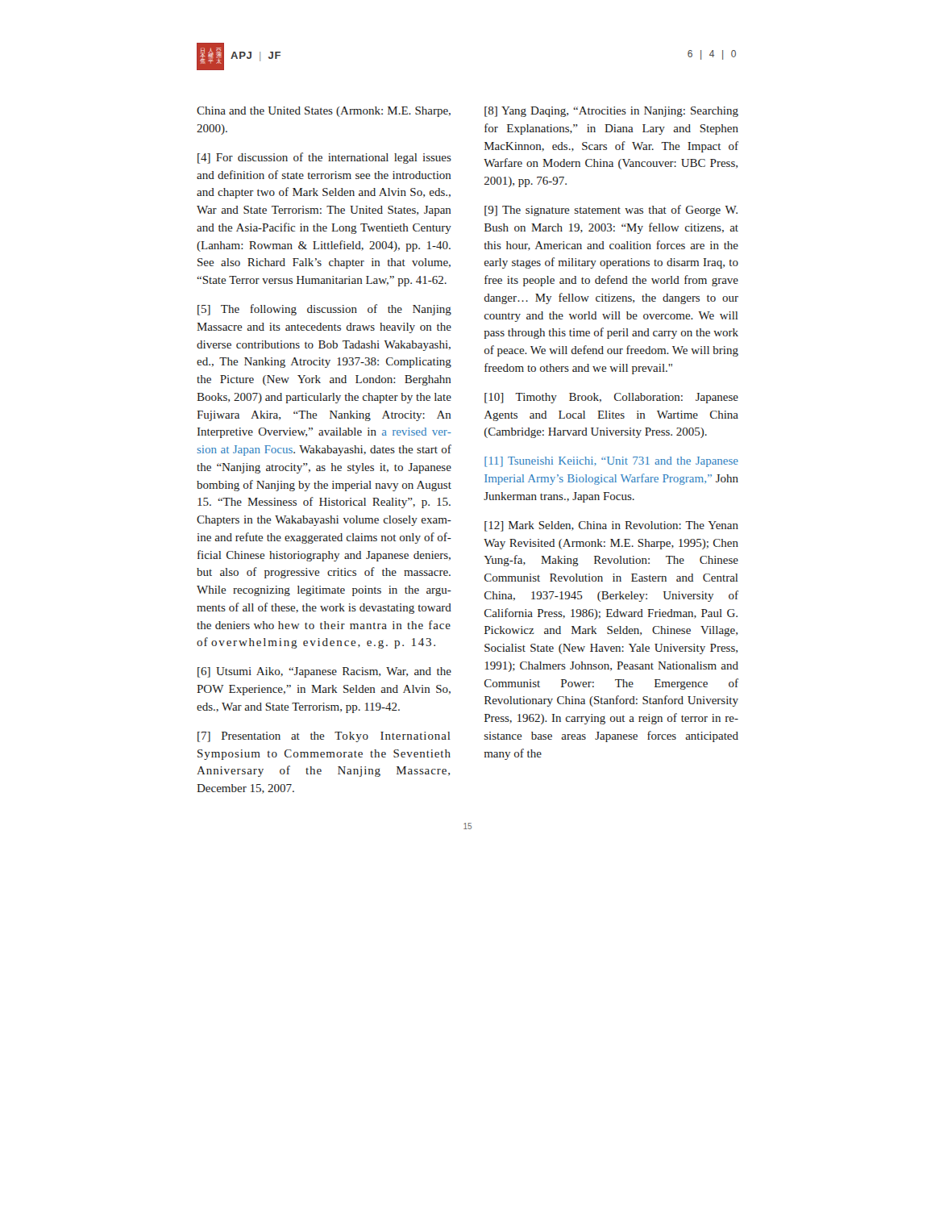日人亞 本權洲 焦平太
APJ | JF
6 | 4 | 0
China and the United States (Armonk: M.E. Sharpe, 2000).
[4] For discussion of the international legal issues and definition of state terrorism see the introduction and chapter two of Mark Selden and Alvin So, eds., War and State Terrorism: The United States, Japan and the Asia-Pacific in the Long Twentieth Century (Lanham: Rowman & Littlefield, 2004), pp. 1-40. See also Richard Falk’s chapter in that volume, “State Terror versus Humanitarian Law,” pp. 41-62.
[5] The following discussion of the Nanjing Massacre and its antecedents draws heavily on the diverse contributions to Bob Tadashi Wakabayashi, ed., The Nanking Atrocity 1937-38: Complicating the Picture (New York and London: Berghahn Books, 2007) and particularly the chapter by the late Fujiwara Akira, “The Nanking Atrocity: An Interpretive Overview,” available in a revised version at Japan Focus. Wakabayashi, dates the start of the “Nanjing atrocity”, as he styles it, to Japanese bombing of Nanjing by the imperial navy on August 15. “The Messiness of Historical Reality”, p. 15. Chapters in the Wakabayashi volume closely examine and refute the exaggerated claims not only of official Chinese historiography and Japanese deniers, but also of progressive critics of the massacre. While recognizing legitimate points in the arguments of all of these, the work is devastating toward the deniers who hew to their mantra in the face of overwhelming evidence, e.g. p. 143.
[6] Utsumi Aiko, “Japanese Racism, War, and the POW Experience,” in Mark Selden and Alvin So, eds., War and State Terrorism, pp. 119-42.
[7] Presentation at the Tokyo International Symposium to Commemorate the Seventieth Anniversary of the Nanjing Massacre, December 15, 2007.
[8] Yang Daqing, “Atrocities in Nanjing: Searching for Explanations,” in Diana Lary and Stephen MacKinnon, eds., Scars of War. The Impact of Warfare on Modern China (Vancouver: UBC Press, 2001), pp. 76-97.
[9] The signature statement was that of George W. Bush on March 19, 2003: “My fellow citizens, at this hour, American and coalition forces are in the early stages of military operations to disarm Iraq, to free its people and to defend the world from grave danger… My fellow citizens, the dangers to our country and the world will be overcome. We will pass through this time of peril and carry on the work of peace. We will defend our freedom. We will bring freedom to others and we will prevail."
[10] Timothy Brook, Collaboration: Japanese Agents and Local Elites in Wartime China (Cambridge: Harvard University Press. 2005).
[11] Tsuneishi Keiichi, “Unit 731 and the Japanese Imperial Army’s Biological Warfare Program,” John Junkerman trans., Japan Focus.
[12] Mark Selden, China in Revolution: The Yenan Way Revisited (Armonk: M.E. Sharpe, 1995); Chen Yung-fa, Making Revolution: The Chinese Communist Revolution in Eastern and Central China, 1937-1945 (Berkeley: University of California Press, 1986); Edward Friedman, Paul G. Pickowicz and Mark Selden, Chinese Village, Socialist State (New Haven: Yale University Press, 1991); Chalmers Johnson, Peasant Nationalism and Communist Power: The Emergence of Revolutionary China (Stanford: Stanford University Press, 1962). In carrying out a reign of terror in resistance base areas Japanese forces anticipated many of the
15